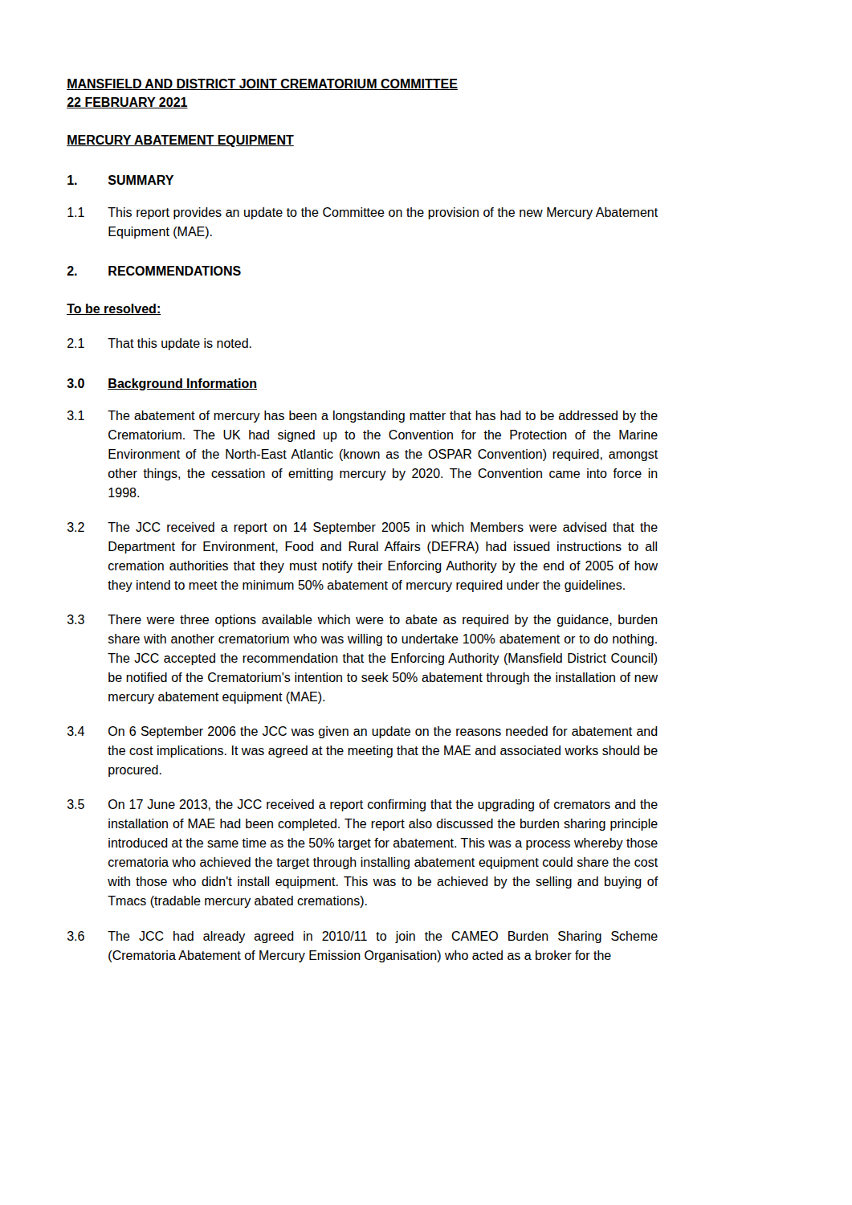MANSFIELD AND DISTRICT JOINT CREMATORIUM COMMITTEE
22 FEBRUARY 2021
MERCURY ABATEMENT EQUIPMENT
1. SUMMARY
1.1
This report provides an update to the Committee on the provision of the new Mercury Abatement Equipment (MAE).
2. RECOMMENDATIONS
To be resolved:
2.1
That this update is noted.
3.0 Background Information
3.1
The abatement of mercury has been a longstanding matter that has had to be addressed by the Crematorium. The UK had signed up to the Convention for the Protection of the Marine Environment of the North-East Atlantic (known as the OSPAR Convention) required, amongst other things, the cessation of emitting mercury by 2020. The Convention came into force in 1998.
3.2
The JCC received a report on 14 September 2005 in which Members were advised that the Department for Environment, Food and Rural Affairs (DEFRA) had issued instructions to all cremation authorities that they must notify their Enforcing Authority by the end of 2005 of how they intend to meet the minimum 50% abatement of mercury required under the guidelines.
3.3
There were three options available which were to abate as required by the guidance, burden share with another crematorium who was willing to undertake 100% abatement or to do nothing. The JCC accepted the recommendation that the Enforcing Authority (Mansfield District Council) be notified of the Crematorium's intention to seek 50% abatement through the installation of new mercury abatement equipment (MAE).
3.4
On 6 September 2006 the JCC was given an update on the reasons needed for abatement and the cost implications. It was agreed at the meeting that the MAE and associated works should be procured.
3.5
On 17 June 2013, the JCC received a report confirming that the upgrading of cremators and the installation of MAE had been completed. The report also discussed the burden sharing principle introduced at the same time as the 50% target for abatement. This was a process whereby those crematoria who achieved the target through installing abatement equipment could share the cost with those who didn't install equipment. This was to be achieved by the selling and buying of Tmacs (tradable mercury abated cremations).
3.6
The JCC had already agreed in 2010/11 to join the CAMEO Burden Sharing Scheme (Crematoria Abatement of Mercury Emission Organisation) who acted as a broker for the